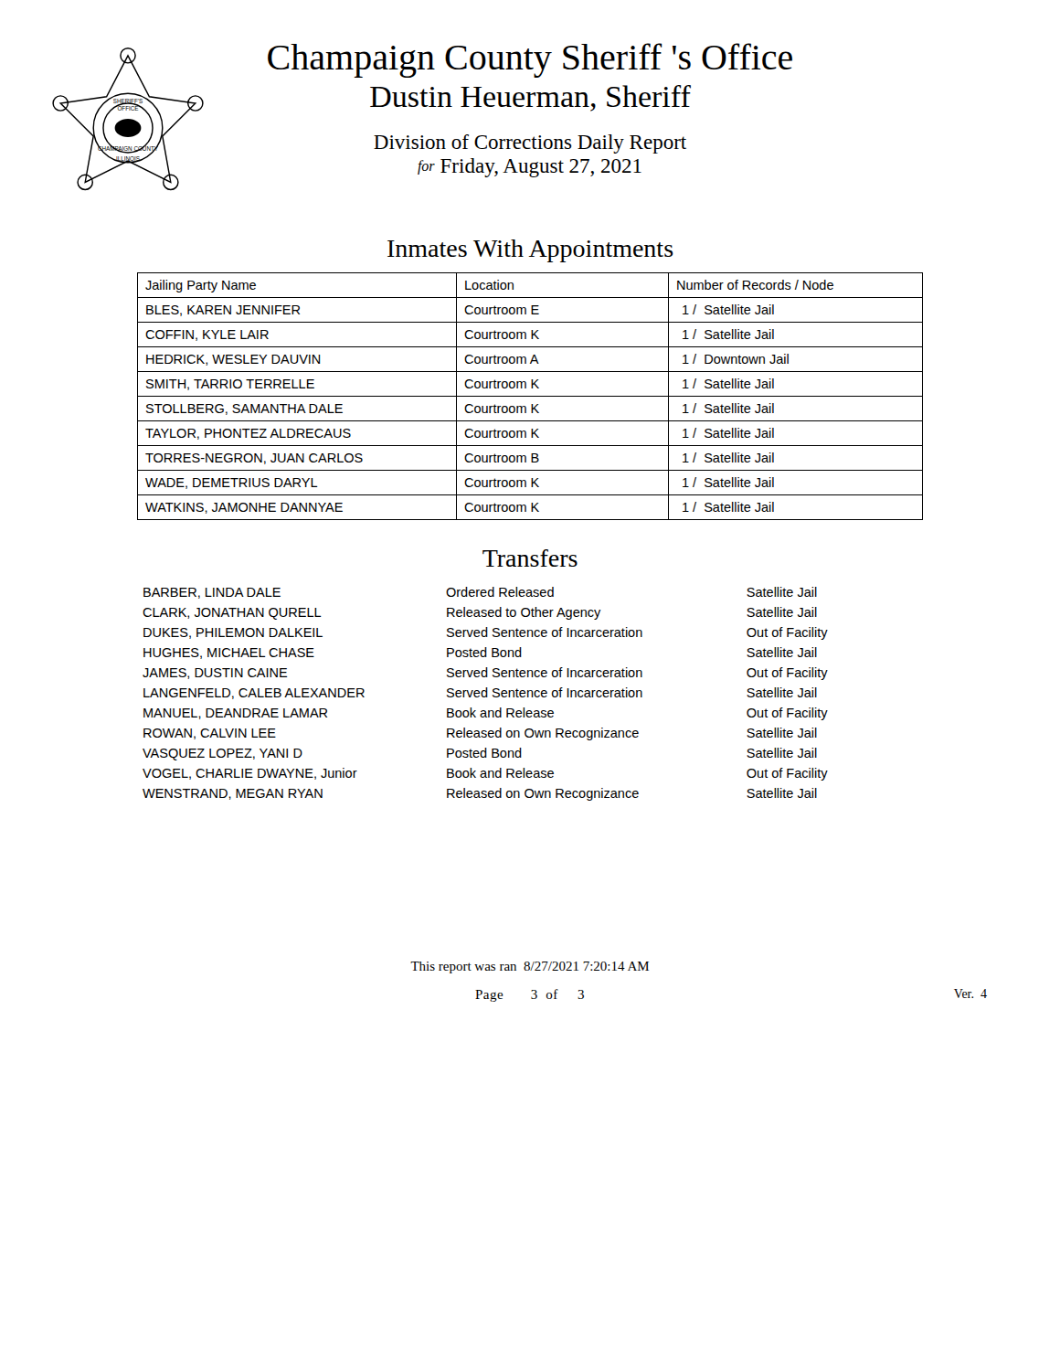SHERIFF'S OFFICE CHAMPAIGN COUNTY ILLINOIS
Champaign County Sheriff 's Office
Dustin Heuerman, Sheriff
Division of Corrections Daily Report
for Friday, August 27, 2021
Inmates With Appointments
| Jailing Party Name | Location | Number of Records / Node |
| --- | --- | --- |
| BLES, KAREN JENNIFER | Courtroom E | 1 / Satellite Jail |
| COFFIN, KYLE LAIR | Courtroom K | 1 / Satellite Jail |
| HEDRICK, WESLEY DAUVIN | Courtroom A | 1 / Downtown Jail |
| SMITH, TARRIO TERRELLE | Courtroom K | 1 / Satellite Jail |
| STOLLBERG, SAMANTHA DALE | Courtroom K | 1 / Satellite Jail |
| TAYLOR, PHONTEZ ALDRECAUS | Courtroom K | 1 / Satellite Jail |
| TORRES-NEGRON, JUAN CARLOS | Courtroom B | 1 / Satellite Jail |
| WADE, DEMETRIUS DARYL | Courtroom K | 1 / Satellite Jail |
| WATKINS, JAMONHE DANNYAE | Courtroom K | 1 / Satellite Jail |
Transfers
| BARBER, LINDA DALE | Ordered Released | Satellite Jail |
| CLARK, JONATHAN QURELL | Released to Other Agency | Satellite Jail |
| DUKES, PHILEMON DALKEIL | Served Sentence of Incarceration | Out of Facility |
| HUGHES, MICHAEL CHASE | Posted Bond | Satellite Jail |
| JAMES, DUSTIN CAINE | Served Sentence of Incarceration | Out of Facility |
| LANGENFELD, CALEB ALEXANDER | Served Sentence of Incarceration | Satellite Jail |
| MANUEL, DEANDRAE LAMAR | Book and Release | Out of Facility |
| ROWAN, CALVIN LEE | Released on Own Recognizance | Satellite Jail |
| VASQUEZ LOPEZ, YANI D | Posted Bond | Satellite Jail |
| VOGEL, CHARLIE DWAYNE, Junior | Book and Release | Out of Facility |
| WENSTRAND, MEGAN RYAN | Released on Own Recognizance | Satellite Jail |
This report was ran 8/27/2021 7:20:14 AM
Page 3 of 3 Ver. 4